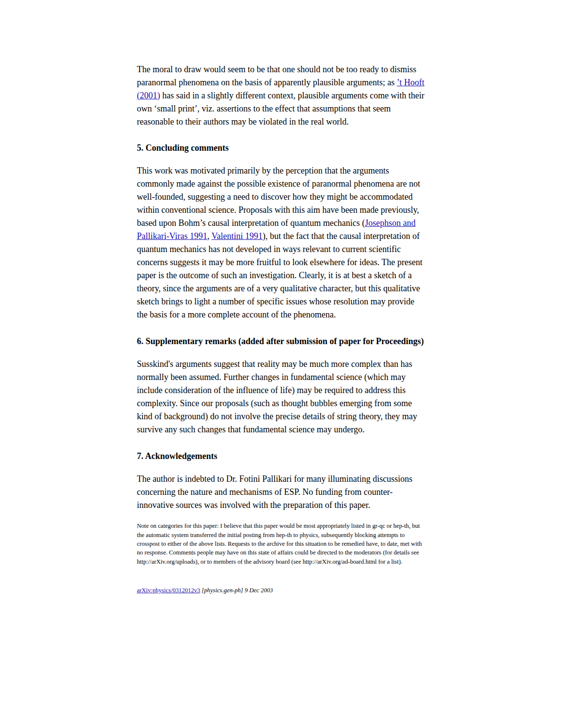The moral to draw would seem to be that one should not be too ready to dismiss paranormal phenomena on the basis of apparently plausible arguments; as ’t Hooft (2001) has said in a slightly different context, plausible arguments come with their own ‘small print’, viz. assertions to the effect that assumptions that seem reasonable to their authors may be violated in the real world.
5. Concluding comments
This work was motivated primarily by the perception that the arguments commonly made against the possible existence of paranormal phenomena are not well-founded, suggesting a need to discover how they might be accommodated within conventional science. Proposals with this aim have been made previously, based upon Bohm’s causal interpretation of quantum mechanics (Josephson and Pallikari-Viras 1991, Valentini 1991), but the fact that the causal interpretation of quantum mechanics has not developed in ways relevant to current scientific concerns suggests it may be more fruitful to look elsewhere for ideas. The present paper is the outcome of such an investigation. Clearly, it is at best a sketch of a theory, since the arguments are of a very qualitative character, but this qualitative sketch brings to light a number of specific issues whose resolution may provide the basis for a more complete account of the phenomena.
6. Supplementary remarks (added after submission of paper for Proceedings)
Susskind's arguments suggest that reality may be much more complex than has normally been assumed. Further changes in fundamental science (which may include consideration of the influence of life) may be required to address this complexity. Since our proposals (such as thought bubbles emerging from some kind of background) do not involve the precise details of string theory, they may survive any such changes that fundamental science may undergo.
7. Acknowledgements
The author is indebted to Dr. Fotini Pallikari for many illuminating discussions concerning the nature and mechanisms of ESP. No funding from counter-innovative sources was involved with the preparation of this paper.
Note on categories for this paper: I believe that this paper would be most appropriately listed in gr-qc or hep-th, but the automatic system transferred the initial posting from hep-th to physics, subsequently blocking attempts to crosspost to either of the above lists. Requests to the archive for this situation to be remedied have, to date, met with no response. Comments people may have on this state of affairs could be directed to the moderators (for details see http://arXiv.org/uploads), or to members of the advisory board (see http://arXiv.org/ad-board.html for a list).
arXiv:physics/0312012v3 [physics.gen-ph] 9 Dec 2003